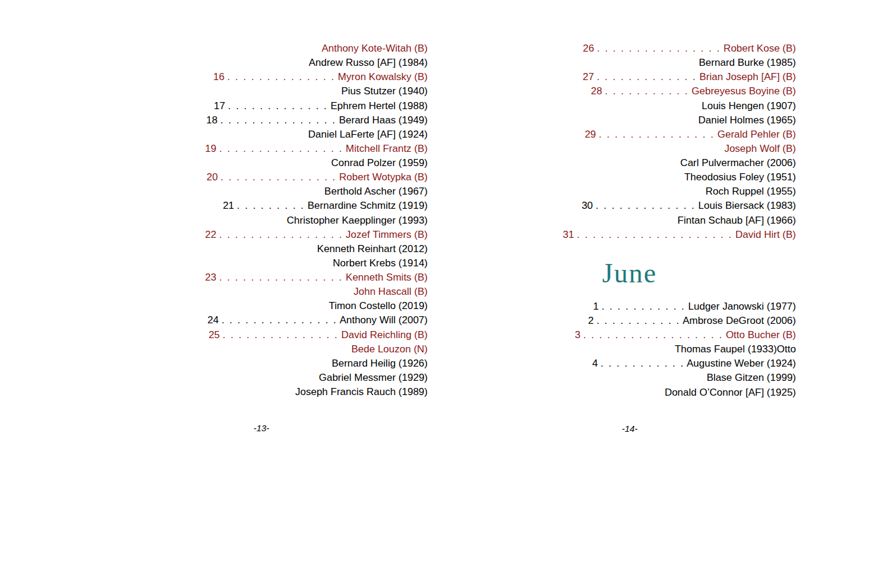Anthony Kote-Witah (B)
Andrew Russo [AF] (1984)
16 . . . . . . . . . . . . . . Myron Kowalsky (B)
Pius Stutzer (1940)
17 . . . . . . . . . . . . . Ephrem Hertel (1988)
18 . . . . . . . . . . . . . . . Berard Haas (1949)
Daniel LaFerte [AF] (1924)
19 . . . . . . . . . . . . . . . . Mitchell Frantz (B)
Conrad Polzer (1959)
20 . . . . . . . . . . . . . . . Robert Wotypka (B)
Berthold Ascher (1967)
21 . . . . . . . . . Bernardine Schmitz (1919)
Christopher Kaepplinger (1993)
22 . . . . . . . . . . . . . . . . Jozef Timmers (B)
Kenneth Reinhart (2012)
Norbert Krebs (1914)
23 . . . . . . . . . . . . . . . . Kenneth Smits (B)
John Hascall (B)
Timon Costello (2019)
24 . . . . . . . . . . . . . . . Anthony Will (2007)
25 . . . . . . . . . . . . . . . David Reichling (B)
Bede Louzon (N)
Bernard Heilig (1926)
Gabriel Messmer (1929)
Joseph Francis Rauch (1989)
-13-
26 . . . . . . . . . . . . . . . . Robert Kose (B)
Bernard Burke (1985)
27 . . . . . . . . . . . . . Brian Joseph [AF] (B)
28 . . . . . . . . . . . Gebreyesus Boyine (B)
Louis Hengen (1907)
Daniel Holmes (1965)
29 . . . . . . . . . . . . . . . Gerald Pehler (B)
Joseph Wolf (B)
Carl Pulvermacher (2006)
Theodosius Foley (1951)
Roch Ruppel (1955)
30 . . . . . . . . . . . . . Louis Biersack (1983)
Fintan Schaub [AF] (1966)
31 . . . . . . . . . . . . . . . . . . . . David Hirt (B)
June
1 . . . . . . . . . . . Ludger Janowski (1977)
2 . . . . . . . . . . . Ambrose DeGroot (2006)
3 . . . . . . . . . . . . . . . . . . Otto Bucher (B)
Thomas Faupel (1933)Otto
4 . . . . . . . . . . . Augustine Weber (1924)
Blase Gitzen (1999)
Donald O’Connor [AF] (1925)
-14-